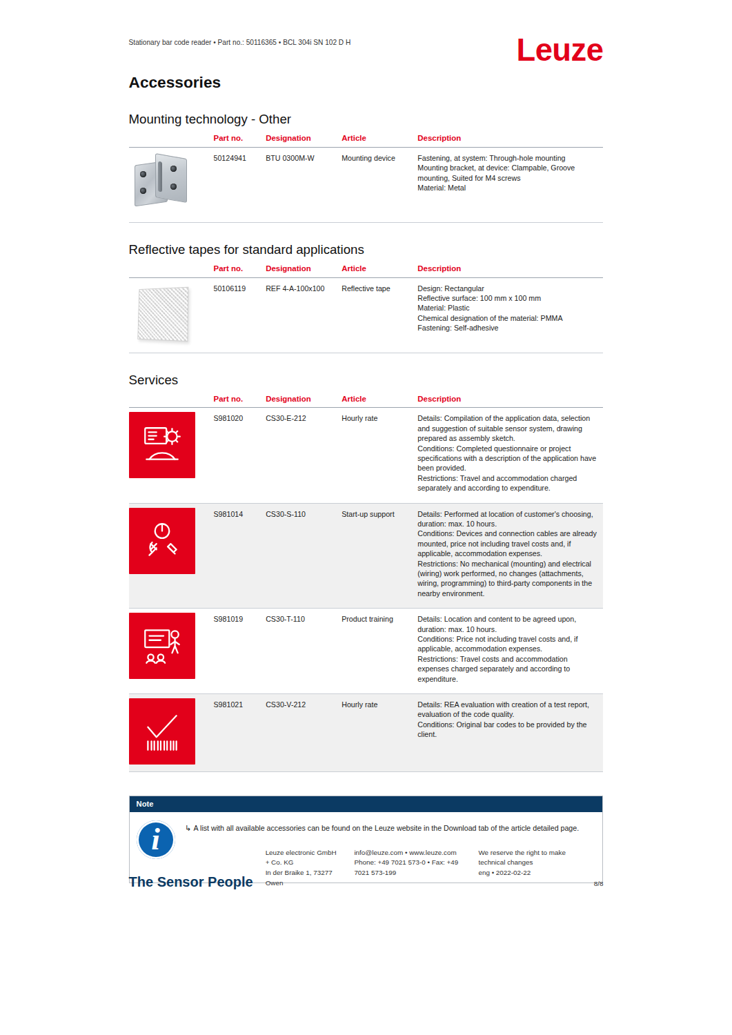Stationary bar code reader • Part no.: 50116365 • BCL 304i SN 102 D H
Leuze
Accessories
Mounting technology - Other
| | Part no. | Designation | Article | Description |
| --- | --- | --- | --- | --- |
| | 50124941 | BTU 0300M-W | Mounting device | Fastening, at system: Through-hole mounting Mounting bracket, at device: Clampable, Groove mounting, Suited for M4 screws Material: Metal |
Reflective tapes for standard applications
| | Part no. | Designation | Article | Description |
| --- | --- | --- | --- | --- |
| | 50106119 | REF 4-A-100x100 | Reflective tape | Design: Rectangular Reflective surface: 100 mm x 100 mm Material: Plastic Chemical designation of the material: PMMA Fastening: Self-adhesive |
Services
| | Part no. | Designation | Article | Description |
| --- | --- | --- | --- | --- |
| | S981020 | CS30-E-212 | Hourly rate | Details: Compilation of the application data, selection and suggestion of suitable sensor system, drawing prepared as assembly sketch. Conditions: Completed questionnaire or project specifications with a description of the application have been provided. Restrictions: Travel and accommodation charged separately and according to expenditure. |
| | S981014 | CS30-S-110 | Start-up support | Details: Performed at location of customer's choosing, duration: max. 10 hours. Conditions: Devices and connection cables are already mounted, price not including travel costs and, if applicable, accommodation expenses. Restrictions: No mechanical (mounting) and electrical (wiring) work performed, no changes (attachments, wiring, programming) to third-party components in the nearby environment. |
| | S981019 | CS30-T-110 | Product training | Details: Location and content to be agreed upon, duration: max. 10 hours. Conditions: Price not including travel costs and, if applicable, accommodation expenses. Restrictions: Travel costs and accommodation expenses charged separately and according to expenditure. |
| | S981021 | CS30-V-212 | Hourly rate | Details: REA evaluation with creation of a test report, evaluation of the code quality. Conditions: Original bar codes to be provided by the client. |
Note
i
↳A list with all available accessories can be found on the Leuze website in the Download tab of the article detailed page.
The Sensor People
Leuze electronic GmbH + Co. KG
In der Braike 1, 73277 Owen
info@leuze.com • www.leuze.com
Phone: +49 7021 573-0 • Fax: +49 7021 573-199
We reserve the right to make technical changes
eng • 2022-02-22
8/8